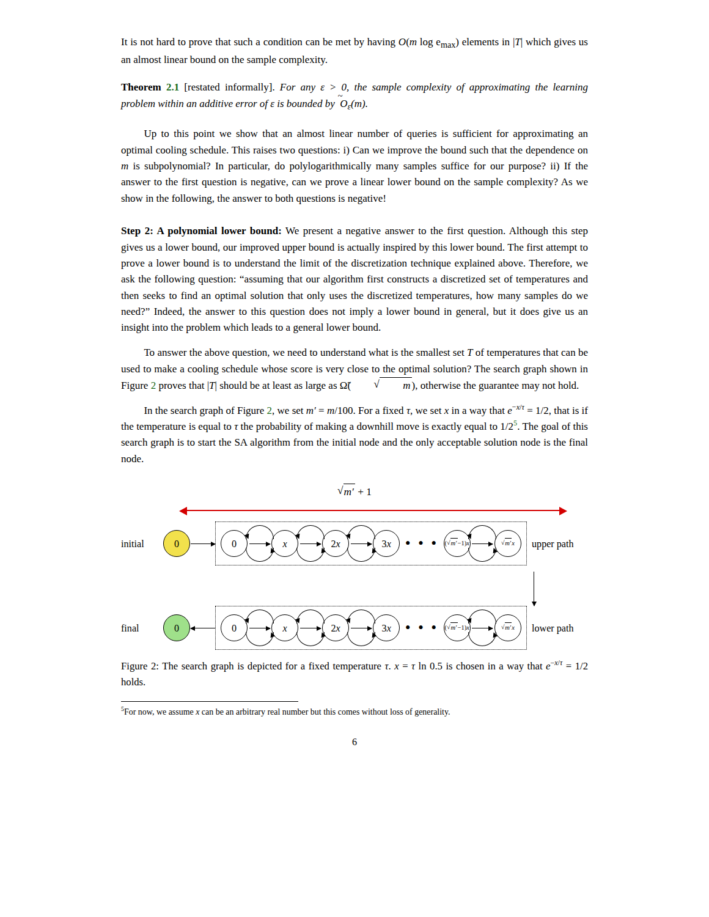It is not hard to prove that such a condition can be met by having O(m log emax) elements in |T| which gives us an almost linear bound on the sample complexity.
Theorem 2.1 [restated informally]. For any ε > 0, the sample complexity of approximating the learning problem within an additive error of ε is bounded by Oε(m).
Up to this point we show that an almost linear number of queries is sufficient for approximating an optimal cooling schedule. This raises two questions: i) Can we improve the bound such that the dependence on m is subpolynomial? In particular, do polylogarithmically many samples suffice for our purpose? ii) If the answer to the first question is negative, can we prove a linear lower bound on the sample complexity? As we show in the following, the answer to both questions is negative!
Step 2: A polynomial lower bound: We present a negative answer to the first question. Although this step gives us a lower bound, our improved upper bound is actually inspired by this lower bound. The first attempt to prove a lower bound is to understand the limit of the discretization technique explained above. Therefore, we ask the following question: “assuming that our algorithm first constructs a discretized set of temperatures and then seeks to find an optimal solution that only uses the discretized temperatures, how many samples do we need?” Indeed, the answer to this question does not imply a lower bound in general, but it does give us an insight into the problem which leads to a general lower bound.
To answer the above question, we need to understand what is the smallest set T of temperatures that can be used to make a cooling schedule whose score is very close to the optimal solution? The search graph shown in Figure 2 proves that |T| should be at least as large as Ω̃(m), otherwise the guarantee may not hold.
In the search graph of Figure 2, we set m′ = m/100. For a fixed τ, we set x in a way that e−x/τ = 1/2, that is if the temperature is equal to τ the probability of making a downhill move is exactly equal to 1/25. The goal of this search graph is to start the SA algorithm from the initial node and the only acceptable solution node is the final node.
m′ + 1
initial
0
0
x
2x
3x
• • •
(m′−1)x
m′x
upper path
final
0
0
x
2x
3x
• • •
(m′−1)x
m′x
lower path
Figure 2: The search graph is depicted for a fixed temperature τ. x = τ ln 0.5 is chosen in a way that e−x/τ = 1/2 holds.
5For now, we assume x can be an arbitrary real number but this comes without loss of generality.
6